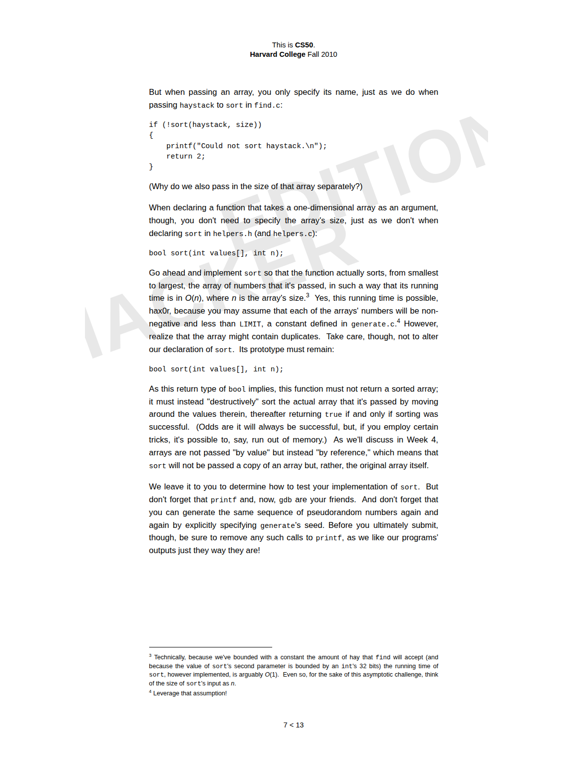HACKER EDITION
This is CS50.
Harvard College Fall 2010
But when passing an array, you only specify its name, just as we do when passing haystack to sort in find.c:
if (!sort(haystack, size))
{
    printf("Could not sort haystack.\n");
    return 2;
}
(Why do we also pass in the size of that array separately?)
When declaring a function that takes a one-dimensional array as an argument, though, you don't need to specify the array's size, just as we don't when declaring sort in helpers.h (and helpers.c):
bool sort(int values[], int n);
Go ahead and implement sort so that the function actually sorts, from smallest to largest, the array of numbers that it's passed, in such a way that its running time is in O(n), where n is the array's size.3 Yes, this running time is possible, hax0r, because you may assume that each of the arrays' numbers will be non-negative and less than LIMIT, a constant defined in generate.c.4 However, realize that the array might contain duplicates. Take care, though, not to alter our declaration of sort. Its prototype must remain:
bool sort(int values[], int n);
As this return type of bool implies, this function must not return a sorted array; it must instead "destructively" sort the actual array that it's passed by moving around the values therein, thereafter returning true if and only if sorting was successful. (Odds are it will always be successful, but, if you employ certain tricks, it's possible to, say, run out of memory.) As we'll discuss in Week 4, arrays are not passed "by value" but instead "by reference," which means that sort will not be passed a copy of an array but, rather, the original array itself.
We leave it to you to determine how to test your implementation of sort. But don't forget that printf and, now, gdb are your friends. And don't forget that you can generate the same sequence of pseudorandom numbers again and again by explicitly specifying generate's seed. Before you ultimately submit, though, be sure to remove any such calls to printf, as we like our programs' outputs just they way they are!
3 Technically, because we've bounded with a constant the amount of hay that find will accept (and because the value of sort's second parameter is bounded by an int's 32 bits) the running time of sort, however implemented, is arguably O(1). Even so, for the sake of this asymptotic challenge, think of the size of sort's input as n.
4 Leverage that assumption!
7 < 13